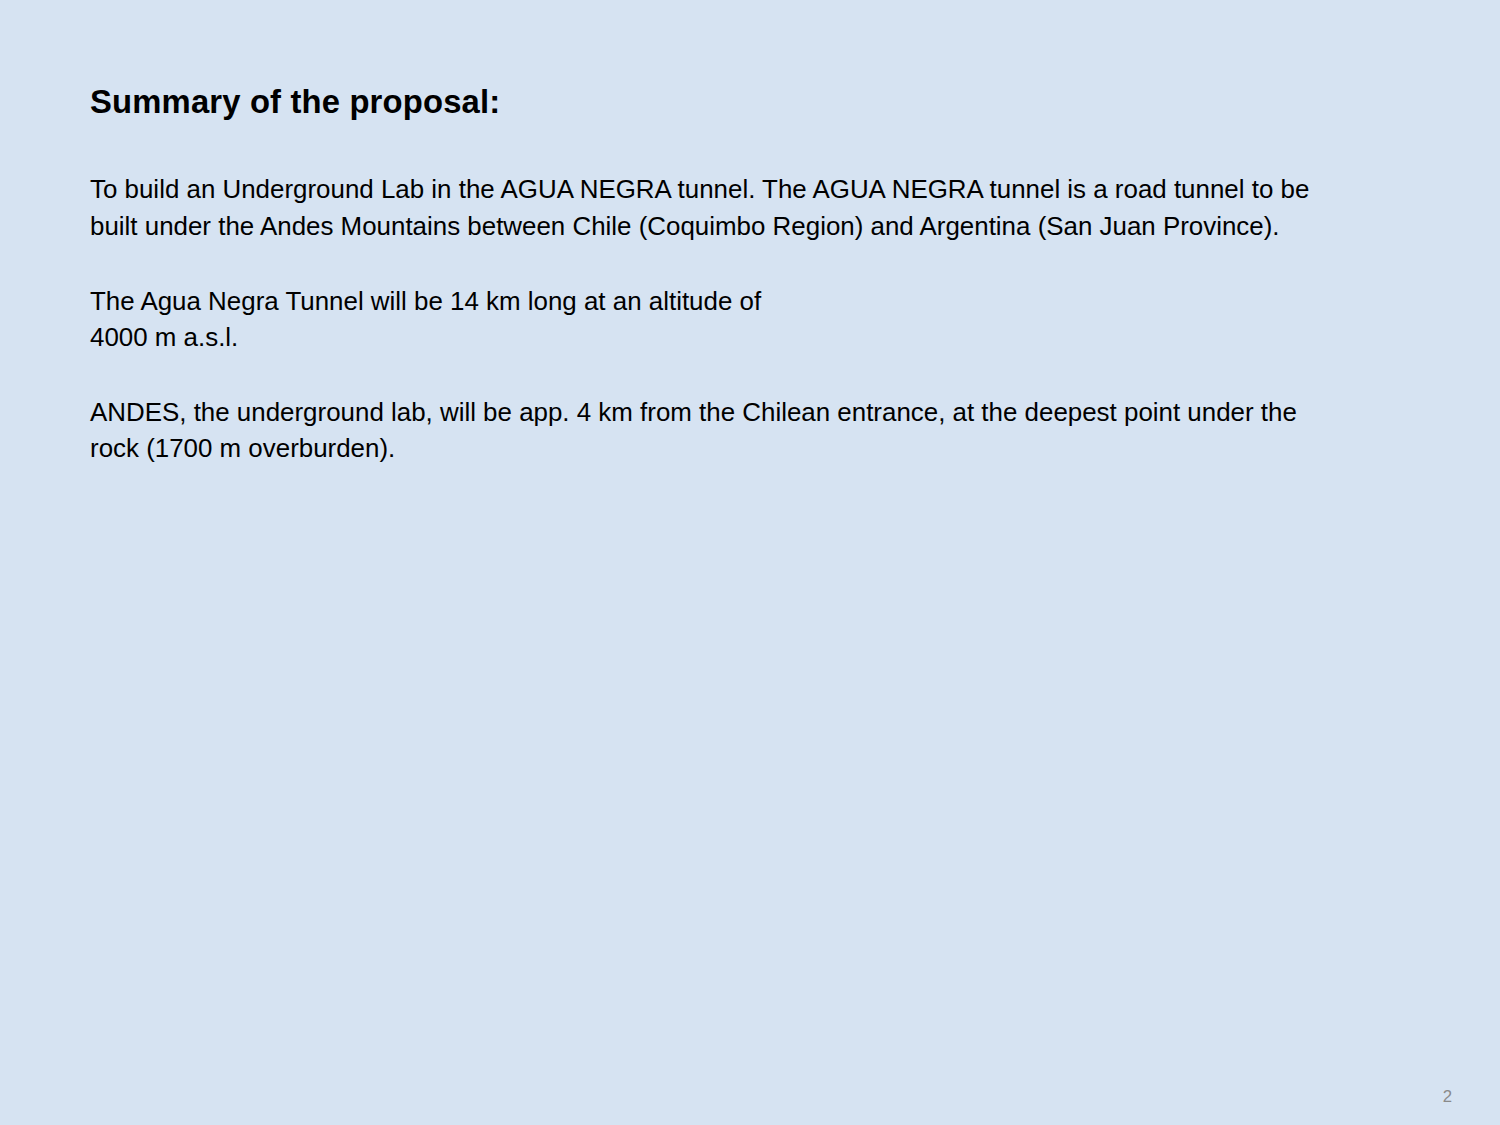Summary of the proposal:
To build an Underground Lab in the AGUA NEGRA tunnel. The AGUA NEGRA tunnel is a road tunnel to be built under the Andes Mountains between Chile (Coquimbo Region) and Argentina (San Juan Province).
The Agua Negra Tunnel will be 14 km long at an altitude of
4000 m a.s.l.
ANDES, the underground lab, will be app. 4 km from the Chilean entrance, at the deepest point under the rock (1700 m overburden).
2